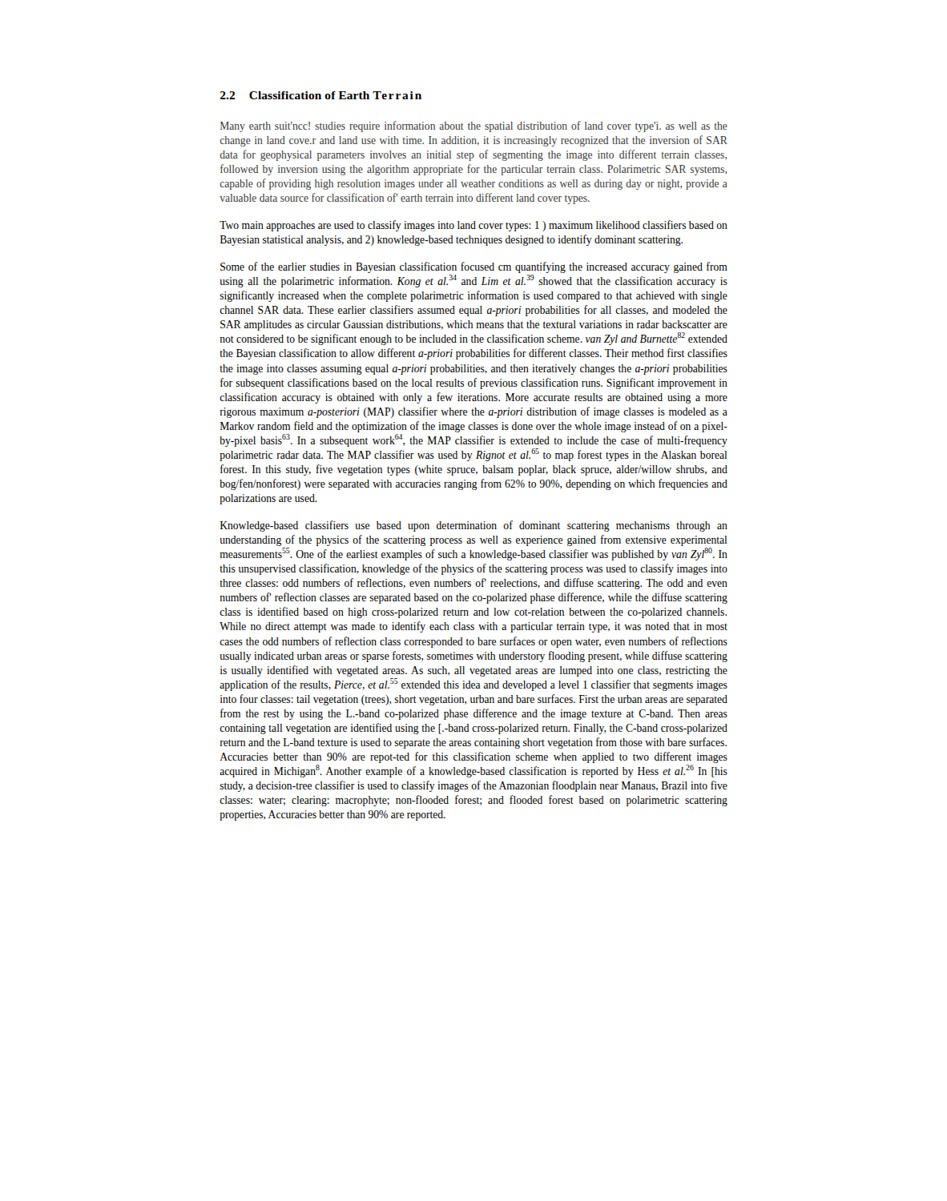2.2 Classification of Earth Terrain
Many earth suit'ncc! studies require information about the spatial distribution of land cover type'i. as well as the change in land cove.r and land use with time. In addition, it is increasingly recognized that the inversion of SAR data for geophysical parameters involves an initial step of segmenting the image into different terrain classes, followed by inversion using the algorithm appropriate for the particular terrain class. Polarimetric SAR systems, capable of providing high resolution images under all weather conditions as well as during day or night, provide a valuable data source for classification of' earth terrain into different land cover types.
Two main approaches are used to classify images into land cover types: 1 ) maximum likelihood classifiers based on Bayesian statistical analysis, and 2) knowledge-based techniques designed to identify dominant scattering.
Some of the earlier studies in Bayesian classification focused cm quantifying the increased accuracy gained from using all the polarimetric information. Kong et al.34 and Lim et al.39 showed that the classification accuracy is significantly increased when the complete polarimetric information is used compared to that achieved with single channel SAR data. These earlier classifiers assumed equal a-priori probabilities for all classes, and modeled the SAR amplitudes as circular Gaussian distributions, which means that the textural variations in radar backscatter are not considered to be significant enough to be included in the classification scheme. van Zyl and Burnette82 extended the Bayesian classification to allow different a-priori probabilities for different classes. Their method first classifies the image into classes assuming equal a-priori probabilities, and then iteratively changes the a-priori probabilities for subsequent classifications based on the local results of previous classification runs. Significant improvement in classification accuracy is obtained with only a few iterations. More accurate results are obtained using a more rigorous maximum a-posteriori (MAP) classifier where the a-priori distribution of image classes is modeled as a Markov random field and the optimization of the image classes is done over the whole image instead of on a pixel-by-pixel basis63. In a subsequent work64, the MAP classifier is extended to include the case of multi-frequency polarimetric radar data. The MAP classifier was used by Rignot et al.65 to map forest types in the Alaskan boreal forest. In this study, five vegetation types (white spruce, balsam poplar, black spruce, alder/willow shrubs, and bog/fen/nonforest) were separated with accuracies ranging from 62% to 90%, depending on which frequencies and polarizations are used.
Knowledge-based classifiers use based upon determination of dominant scattering mechanisms through an understanding of the physics of the scattering process as well as experience gained from extensive experimental measurements55. One of the earliest examples of such a knowledge-based classifier was published by van Zyl80. In this unsupervised classification, knowledge of the physics of the scattering process was used to classify images into three classes: odd numbers of reflections, even numbers of' reelections, and diffuse scattering. The odd and even numbers of' reflection classes are separated based on the co-polarized phase difference, while the diffuse scattering class is identified based on high cross-polarized return and low cot-relation between the co-polarized channels. While no direct attempt was made to identify each class with a particular terrain type, it was noted that in most cases the odd numbers of reflection class corresponded to bare surfaces or open water, even numbers of reflections usually indicated urban areas or sparse forests, sometimes with understory flooding present, while diffuse scattering is usually identified with vegetated areas. As such, all vegetated areas are lumped into one class, restricting the application of the results, Pierce, et al.55 extended this idea and developed a level 1 classifier that segments images into four classes: tail vegetation (trees), short vegetation, urban and bare surfaces. First the urban areas are separated from the rest by using the L.-band co-polarized phase difference and the image texture at C-band. Then areas containing tall vegetation are identified using the [.-band cross-polarized return. Finally, the C-band cross-polarized return and the L-band texture is used to separate the areas containing short vegetation from those with bare surfaces. Accuracies better than 90% are repot-ted for this classification scheme when applied to two different images acquired in Michigan8. Another example of a knowledge-based classification is reported by Hess et al.26 In [his study, a decision-tree classifier is used to classify images of the Amazonian floodplain near Manaus, Brazil into five classes: water; clearing: macrophyte; non-flooded forest; and flooded forest based on polarimetric scattering properties, Accuracies better than 90% are reported.